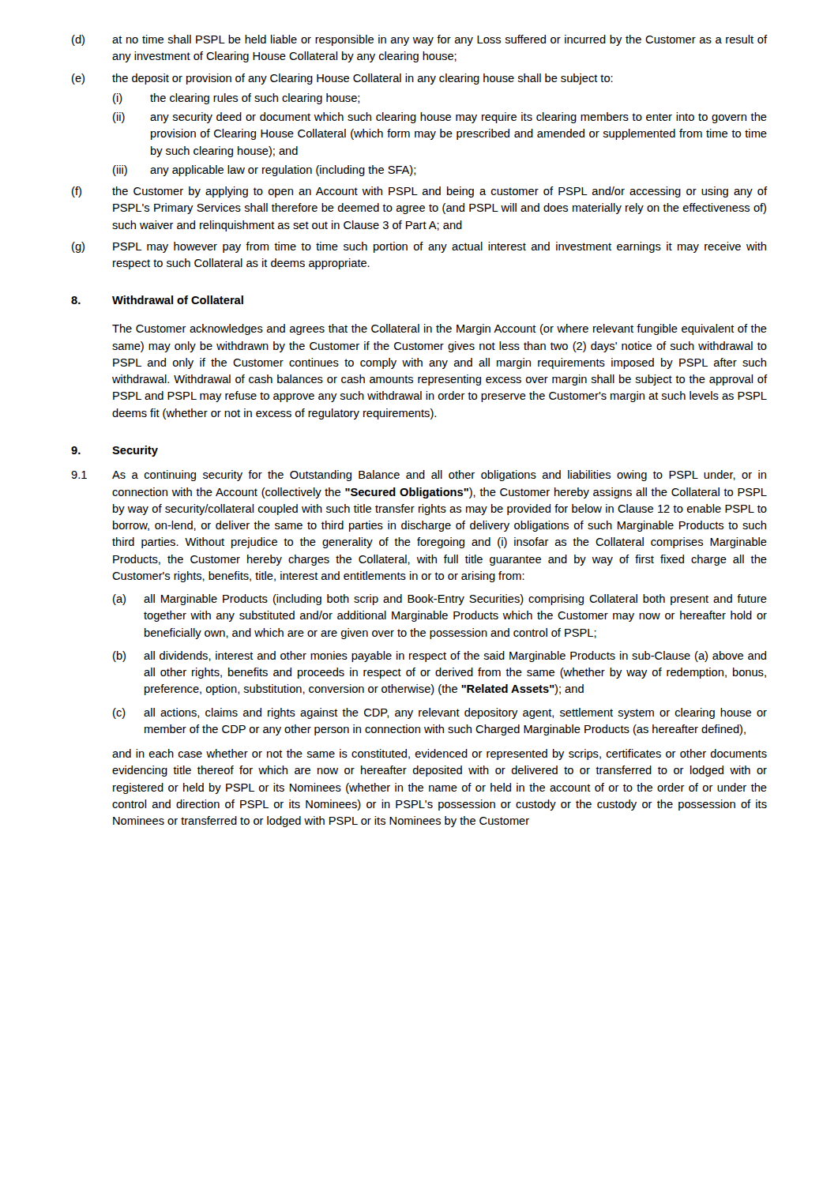(d) at no time shall PSPL be held liable or responsible in any way for any Loss suffered or incurred by the Customer as a result of any investment of Clearing House Collateral by any clearing house;
(e) the deposit or provision of any Clearing House Collateral in any clearing house shall be subject to:
(i) the clearing rules of such clearing house;
(ii) any security deed or document which such clearing house may require its clearing members to enter into to govern the provision of Clearing House Collateral (which form may be prescribed and amended or supplemented from time to time by such clearing house); and
(iii) any applicable law or regulation (including the SFA);
(f) the Customer by applying to open an Account with PSPL and being a customer of PSPL and/or accessing or using any of PSPL's Primary Services shall therefore be deemed to agree to (and PSPL will and does materially rely on the effectiveness of) such waiver and relinquishment as set out in Clause 3 of Part A; and
(g) PSPL may however pay from time to time such portion of any actual interest and investment earnings it may receive with respect to such Collateral as it deems appropriate.
8. Withdrawal of Collateral
The Customer acknowledges and agrees that the Collateral in the Margin Account (or where relevant fungible equivalent of the same) may only be withdrawn by the Customer if the Customer gives not less than two (2) days' notice of such withdrawal to PSPL and only if the Customer continues to comply with any and all margin requirements imposed by PSPL after such withdrawal. Withdrawal of cash balances or cash amounts representing excess over margin shall be subject to the approval of PSPL and PSPL may refuse to approve any such withdrawal in order to preserve the Customer's margin at such levels as PSPL deems fit (whether or not in excess of regulatory requirements).
9. Security
9.1 As a continuing security for the Outstanding Balance and all other obligations and liabilities owing to PSPL under, or in connection with the Account (collectively the "Secured Obligations"), the Customer hereby assigns all the Collateral to PSPL by way of security/collateral coupled with such title transfer rights as may be provided for below in Clause 12 to enable PSPL to borrow, on-lend, or deliver the same to third parties in discharge of delivery obligations of such Marginable Products to such third parties. Without prejudice to the generality of the foregoing and (i) insofar as the Collateral comprises Marginable Products, the Customer hereby charges the Collateral, with full title guarantee and by way of first fixed charge all the Customer's rights, benefits, title, interest and entitlements in or to or arising from:
(a) all Marginable Products (including both scrip and Book-Entry Securities) comprising Collateral both present and future together with any substituted and/or additional Marginable Products which the Customer may now or hereafter hold or beneficially own, and which are or are given over to the possession and control of PSPL;
(b) all dividends, interest and other monies payable in respect of the said Marginable Products in sub-Clause (a) above and all other rights, benefits and proceeds in respect of or derived from the same (whether by way of redemption, bonus, preference, option, substitution, conversion or otherwise) (the "Related Assets"); and
(c) all actions, claims and rights against the CDP, any relevant depository agent, settlement system or clearing house or member of the CDP or any other person in connection with such Charged Marginable Products (as hereafter defined),
and in each case whether or not the same is constituted, evidenced or represented by scrips, certificates or other documents evidencing title thereof for which are now or hereafter deposited with or delivered to or transferred to or lodged with or registered or held by PSPL or its Nominees (whether in the name of or held in the account of or to the order of or under the control and direction of PSPL or its Nominees) or in PSPL's possession or custody or the custody or the possession of its Nominees or transferred to or lodged with PSPL or its Nominees by the Customer